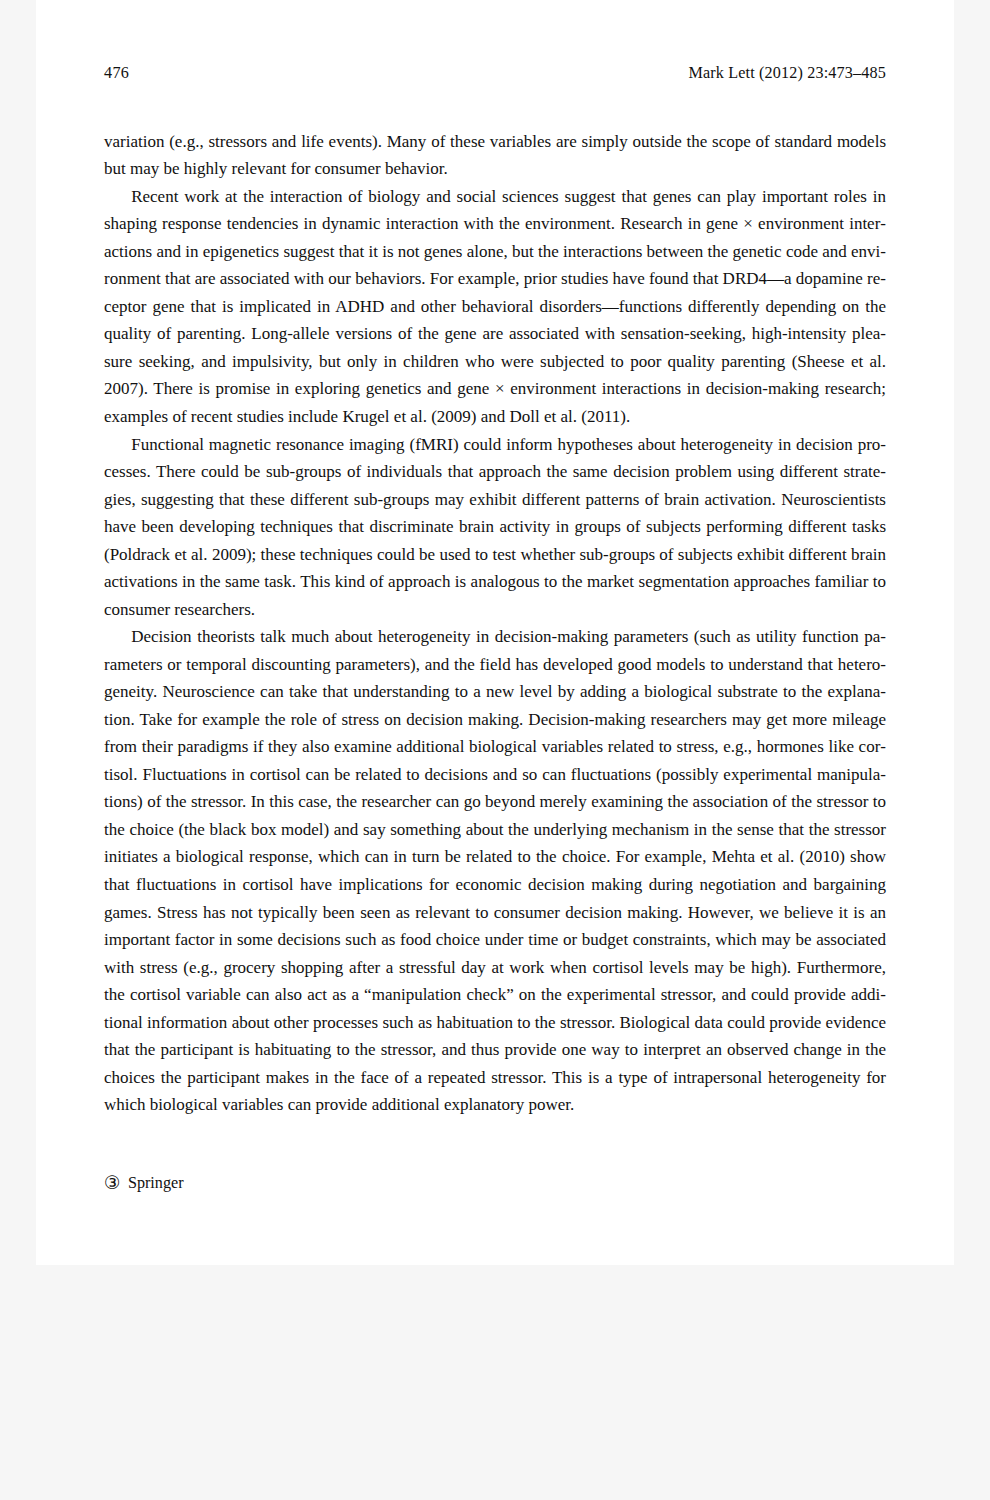476 Mark Lett (2012) 23:473–485
variation (e.g., stressors and life events). Many of these variables are simply outside the scope of standard models but may be highly relevant for consumer behavior.
Recent work at the interaction of biology and social sciences suggest that genes can play important roles in shaping response tendencies in dynamic interaction with the environment. Research in gene × environment interactions and in epigenetics suggest that it is not genes alone, but the interactions between the genetic code and environment that are associated with our behaviors. For example, prior studies have found that DRD4—a dopamine receptor gene that is implicated in ADHD and other behavioral disorders—functions differently depending on the quality of parenting. Long-allele versions of the gene are associated with sensation-seeking, high-intensity pleasure seeking, and impulsivity, but only in children who were subjected to poor quality parenting (Sheese et al. 2007). There is promise in exploring genetics and gene × environment interactions in decision-making research; examples of recent studies include Krugel et al. (2009) and Doll et al. (2011).
Functional magnetic resonance imaging (fMRI) could inform hypotheses about heterogeneity in decision processes. There could be sub-groups of individuals that approach the same decision problem using different strategies, suggesting that these different sub-groups may exhibit different patterns of brain activation. Neuroscientists have been developing techniques that discriminate brain activity in groups of subjects performing different tasks (Poldrack et al. 2009); these techniques could be used to test whether sub-groups of subjects exhibit different brain activations in the same task. This kind of approach is analogous to the market segmentation approaches familiar to consumer researchers.
Decision theorists talk much about heterogeneity in decision-making parameters (such as utility function parameters or temporal discounting parameters), and the field has developed good models to understand that heterogeneity. Neuroscience can take that understanding to a new level by adding a biological substrate to the explanation. Take for example the role of stress on decision making. Decision-making researchers may get more mileage from their paradigms if they also examine additional biological variables related to stress, e.g., hormones like cortisol. Fluctuations in cortisol can be related to decisions and so can fluctuations (possibly experimental manipulations) of the stressor. In this case, the researcher can go beyond merely examining the association of the stressor to the choice (the black box model) and say something about the underlying mechanism in the sense that the stressor initiates a biological response, which can in turn be related to the choice. For example, Mehta et al. (2010) show that fluctuations in cortisol have implications for economic decision making during negotiation and bargaining games. Stress has not typically been seen as relevant to consumer decision making. However, we believe it is an important factor in some decisions such as food choice under time or budget constraints, which may be associated with stress (e.g., grocery shopping after a stressful day at work when cortisol levels may be high). Furthermore, the cortisol variable can also act as a “manipulation check” on the experimental stressor, and could provide additional information about other processes such as habituation to the stressor. Biological data could provide evidence that the participant is habituating to the stressor, and thus provide one way to interpret an observed change in the choices the participant makes in the face of a repeated stressor. This is a type of intrapersonal heterogeneity for which biological variables can provide additional explanatory power.
③ Springer